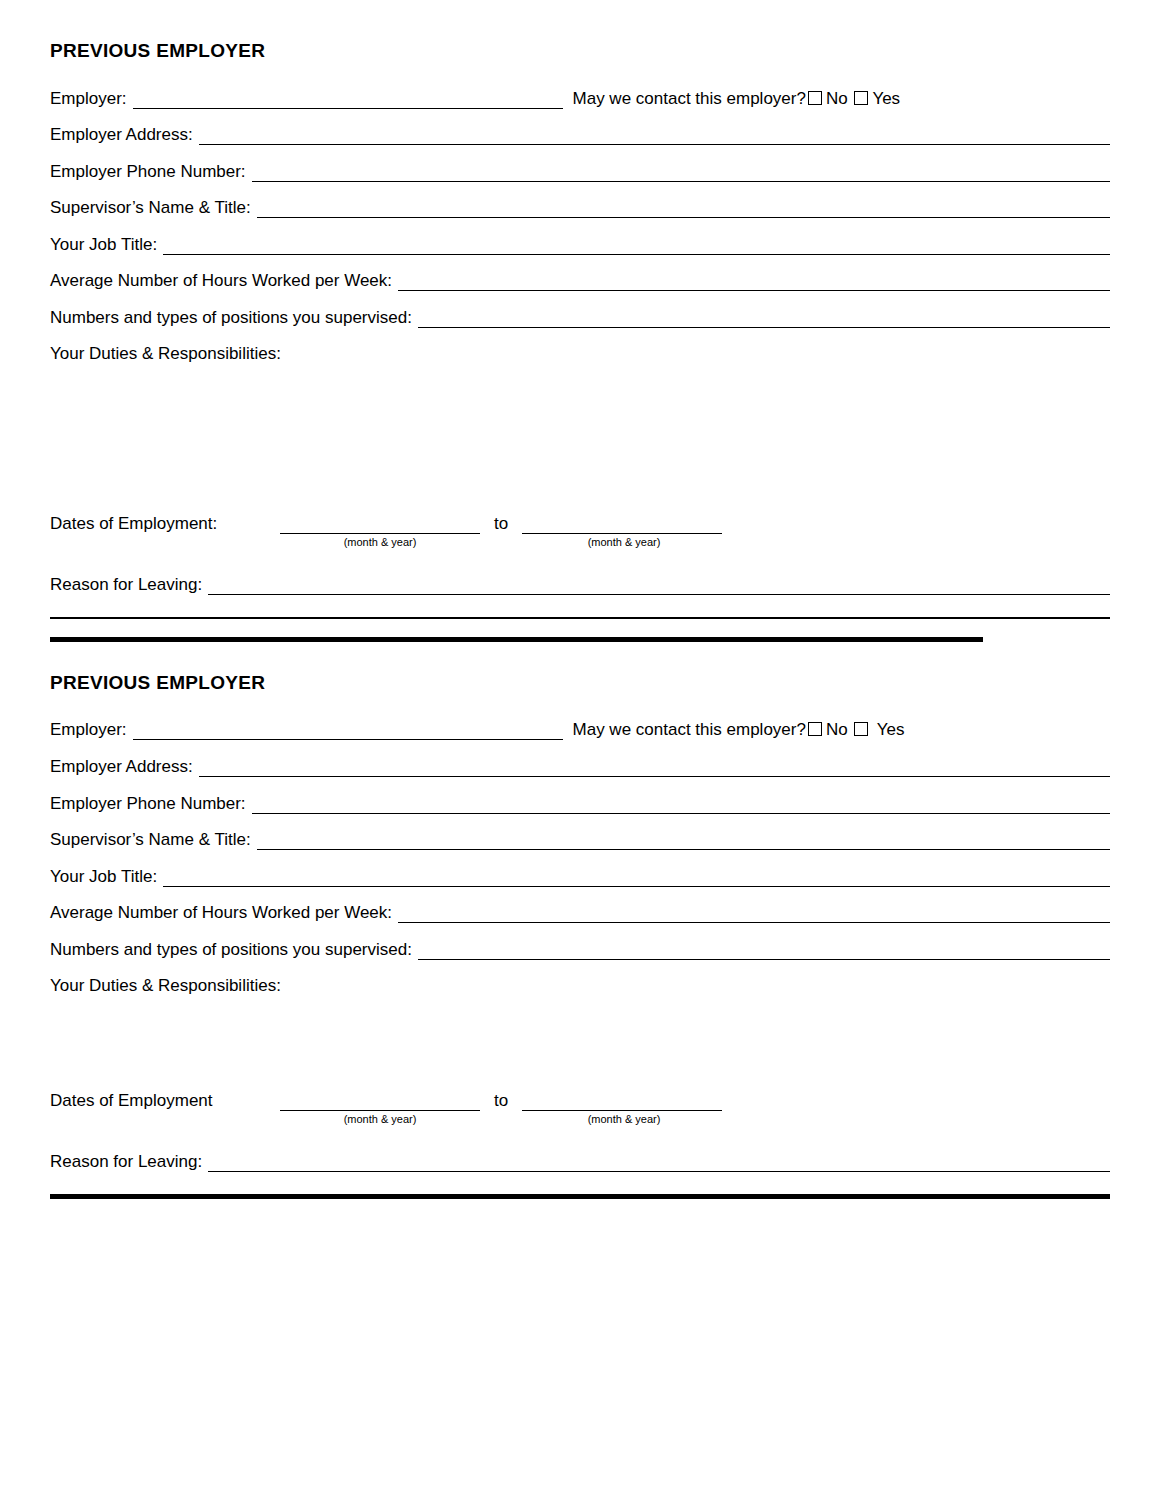PREVIOUS EMPLOYER
Employer: May we contact this employer? No Yes
Employer Address:
Employer Phone Number:
Supervisor’s Name & Title:
Your Job Title:
Average Number of Hours Worked per Week:
Numbers and types of positions you supervised:
Your Duties & Responsibilities:
Dates of Employment: to
(month & year) (month & year)
Reason for Leaving:
PREVIOUS EMPLOYER
Employer: May we contact this employer? No Yes
Employer Address:
Employer Phone Number:
Supervisor’s Name & Title:
Your Job Title:
Average Number of Hours Worked per Week:
Numbers and types of positions you supervised:
Your Duties & Responsibilities:
Dates of Employment to
(month & year) (month & year)
Reason for Leaving: